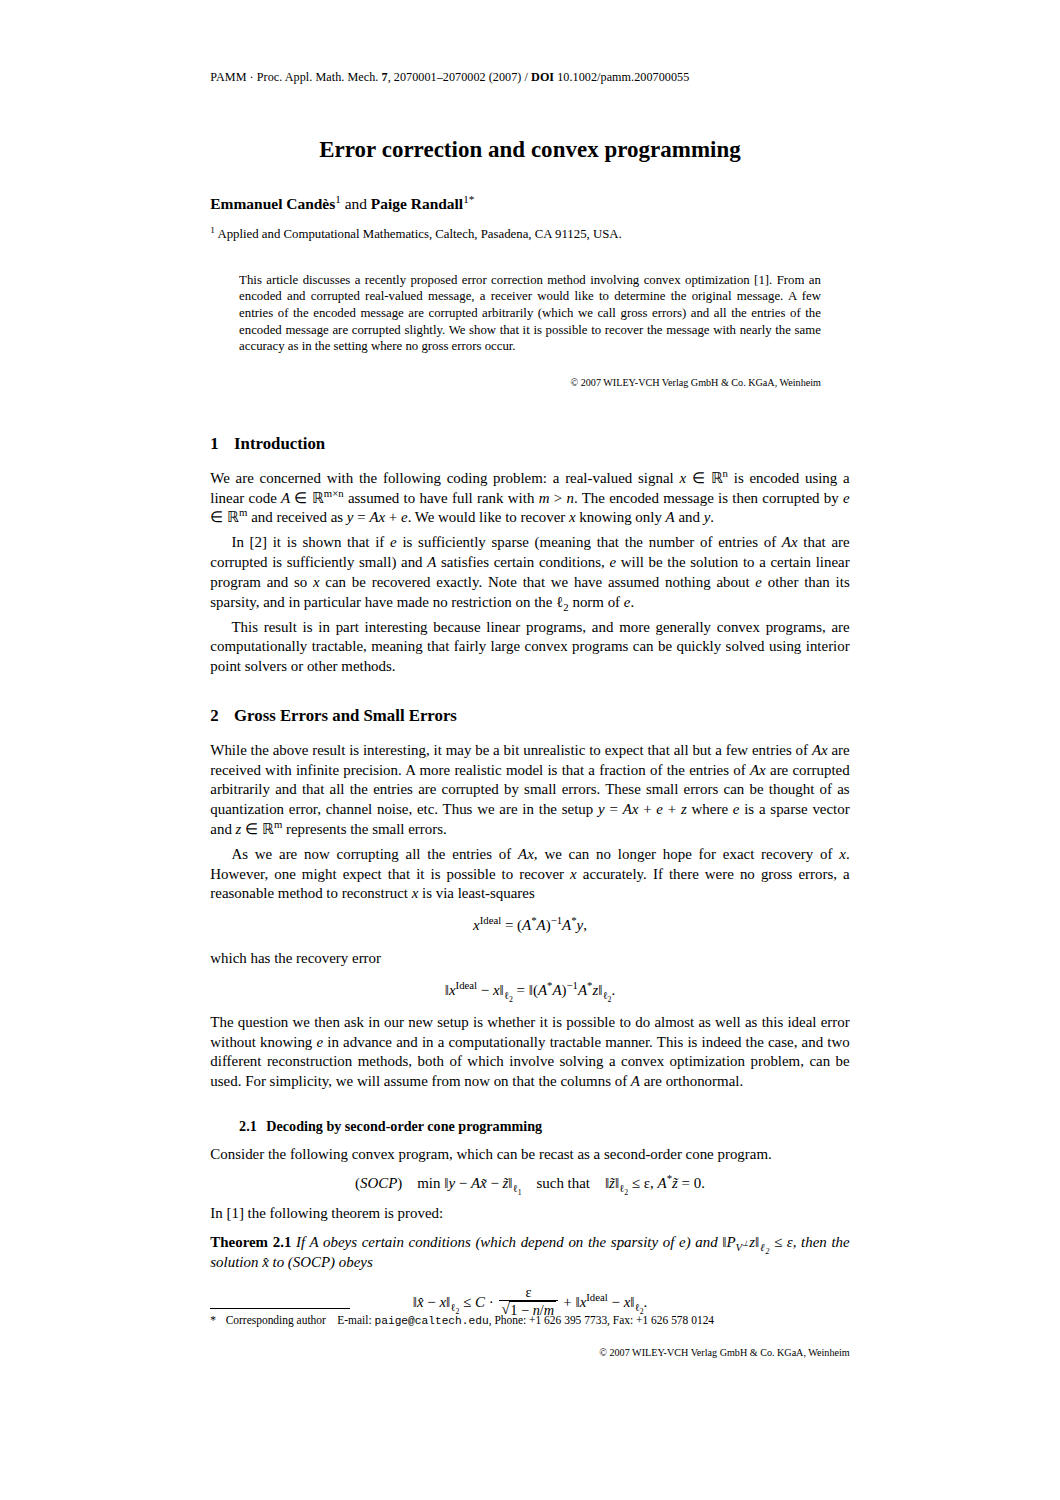PAMM · Proc. Appl. Math. Mech. 7, 2070001–2070002 (2007) / DOI 10.1002/pamm.200700055
Error correction and convex programming
Emmanuel Candès1 and Paige Randall1*
1 Applied and Computational Mathematics, Caltech, Pasadena, CA 91125, USA.
This article discusses a recently proposed error correction method involving convex optimization [1]. From an encoded and corrupted real-valued message, a receiver would like to determine the original message. A few entries of the encoded message are corrupted arbitrarily (which we call gross errors) and all the entries of the encoded message are corrupted slightly. We show that it is possible to recover the message with nearly the same accuracy as in the setting where no gross errors occur.
© 2007 WILEY-VCH Verlag GmbH & Co. KGaA, Weinheim
1 Introduction
We are concerned with the following coding problem: a real-valued signal x ∈ ℝn is encoded using a linear code A ∈ ℝm×n assumed to have full rank with m > n. The encoded message is then corrupted by e ∈ ℝm and received as y = Ax + e. We would like to recover x knowing only A and y.
In [2] it is shown that if e is sufficiently sparse (meaning that the number of entries of Ax that are corrupted is sufficiently small) and A satisfies certain conditions, e will be the solution to a certain linear program and so x can be recovered exactly. Note that we have assumed nothing about e other than its sparsity, and in particular have made no restriction on the ℓ2 norm of e.
This result is in part interesting because linear programs, and more generally convex programs, are computationally tractable, meaning that fairly large convex programs can be quickly solved using interior point solvers or other methods.
2 Gross Errors and Small Errors
While the above result is interesting, it may be a bit unrealistic to expect that all but a few entries of Ax are received with infinite precision. A more realistic model is that a fraction of the entries of Ax are corrupted arbitrarily and that all the entries are corrupted by small errors. These small errors can be thought of as quantization error, channel noise, etc. Thus we are in the setup y = Ax + e + z where e is a sparse vector and z ∈ ℝm represents the small errors.
As we are now corrupting all the entries of Ax, we can no longer hope for exact recovery of x. However, one might expect that it is possible to recover x accurately. If there were no gross errors, a reasonable method to reconstruct x is via least-squares
xIdeal = (A*A)−1A*y,
which has the recovery error
‖xIdeal − x‖ℓ2 = ‖(A*A)−1A*z‖ℓ2.
The question we then ask in our new setup is whether it is possible to do almost as well as this ideal error without knowing e in advance and in a computationally tractable manner. This is indeed the case, and two different reconstruction methods, both of which involve solving a convex optimization problem, can be used. For simplicity, we will assume from now on that the columns of A are orthonormal.
2.1 Decoding by second-order cone programming
Consider the following convex program, which can be recast as a second-order cone program.
(SOCP) min ‖y − Ax̃ − z̃‖ℓ1 such that ‖z̃‖ℓ2 ≤ ε, A*z̃ = 0.
In [1] the following theorem is proved:
Theorem 2.1 If A obeys certain conditions (which depend on the sparsity of e) and ‖PV⊥z‖ℓ2 ≤ ε, then the solution x̂ to (SOCP) obeys
‖x̂ − x‖ℓ2 ≤ C · ε√1 − n/m + ‖xIdeal − x‖ℓ2.
*Corresponding author E-mail: paige@caltech.edu, Phone: +1 626 395 7733, Fax: +1 626 578 0124
© 2007 WILEY-VCH Verlag GmbH & Co. KGaA, Weinheim